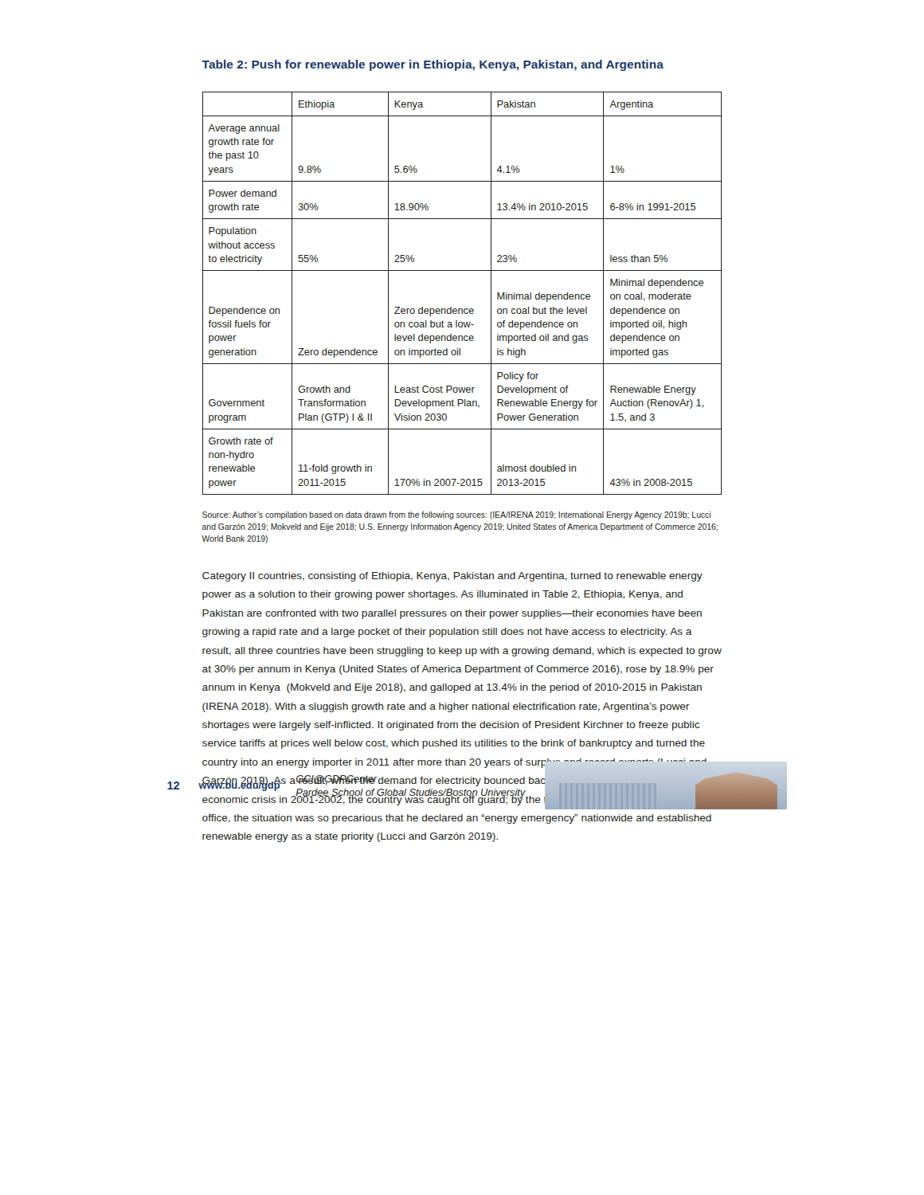Table 2: Push for renewable power in Ethiopia, Kenya, Pakistan, and Argentina
| | Ethiopia | Kenya | Pakistan | Argentina |
| --- | --- | --- | --- | --- |
| Average annual growth rate for the past 10 years | 9.8% | 5.6% | 4.1% | 1% |
| Power demand growth rate | 30% | 18.90% | 13.4% in 2010-2015 | 6-8% in 1991-2015 |
| Population without access to electricity | 55% | 25% | 23% | less than 5% |
| Dependence on fossil fuels for power generation | Zero dependence | Zero dependence on coal but a low-level dependence on imported oil | Minimal dependence on coal but the level of dependence on imported oil and gas is high | Minimal dependence on coal, moderate dependence on imported oil, high dependence on imported gas |
| Government program | Growth and Transformation Plan (GTP) I & II | Least Cost Power Development Plan, Vision 2030 | Policy for Development of Renewable Energy for Power Generation | Renewable Energy Auction (RenovAr) 1, 1.5, and 3 |
| Growth rate of non-hydro renewable power | 11-fold growth in 2011-2015 | 170% in 2007-2015 | almost doubled in 2013-2015 | 43% in 2008-2015 |
Source: Author’s compilation based on data drawn from the following sources: (IEA/IRENA 2019; International Energy Agency 2019b; Lucci and Garzón 2019; Mokveld and Eije 2018; U.S. Ennergy Information Agency 2019; United States of America Department of Commerce 2016; World Bank 2019)
Category II countries, consisting of Ethiopia, Kenya, Pakistan and Argentina, turned to renewable energy power as a solution to their growing power shortages. As illuminated in Table 2, Ethiopia, Kenya, and Pakistan are confronted with two parallel pressures on their power supplies—their economies have been growing a rapid rate and a large pocket of their population still does not have access to electricity. As a result, all three countries have been struggling to keep up with a growing demand, which is expected to grow at 30% per annum in Kenya (United States of America Department of Commerce 2016), rose by 18.9% per annum in Kenya (Mokveld and Eije 2018), and galloped at 13.4% in the period of 2010-2015 in Pakistan (IRENA 2018). With a sluggish growth rate and a higher national electrification rate, Argentina’s power shortages were largely self-inflicted. It originated from the decision of President Kirchner to freeze public service tariffs at prices well below cost, which pushed its utilities to the brink of bankruptcy and turned the country into an energy importer in 2011 after more than 20 years of surplus and record exports (Lucci and Garzón 2019). As a result, when the demand for electricity bounced back to 6-7% per year following its economic crisis in 2001-2002, the country was caught off guard; by the time when President Macri took office, the situation was so precarious that he declared an “energy emergency” nationwide and established renewable energy as a state priority (Lucci and Garzón 2019).
12
www.bu.edu/gdp
GCI@GDPCenter
Pardee School of Global Studies/Boston University